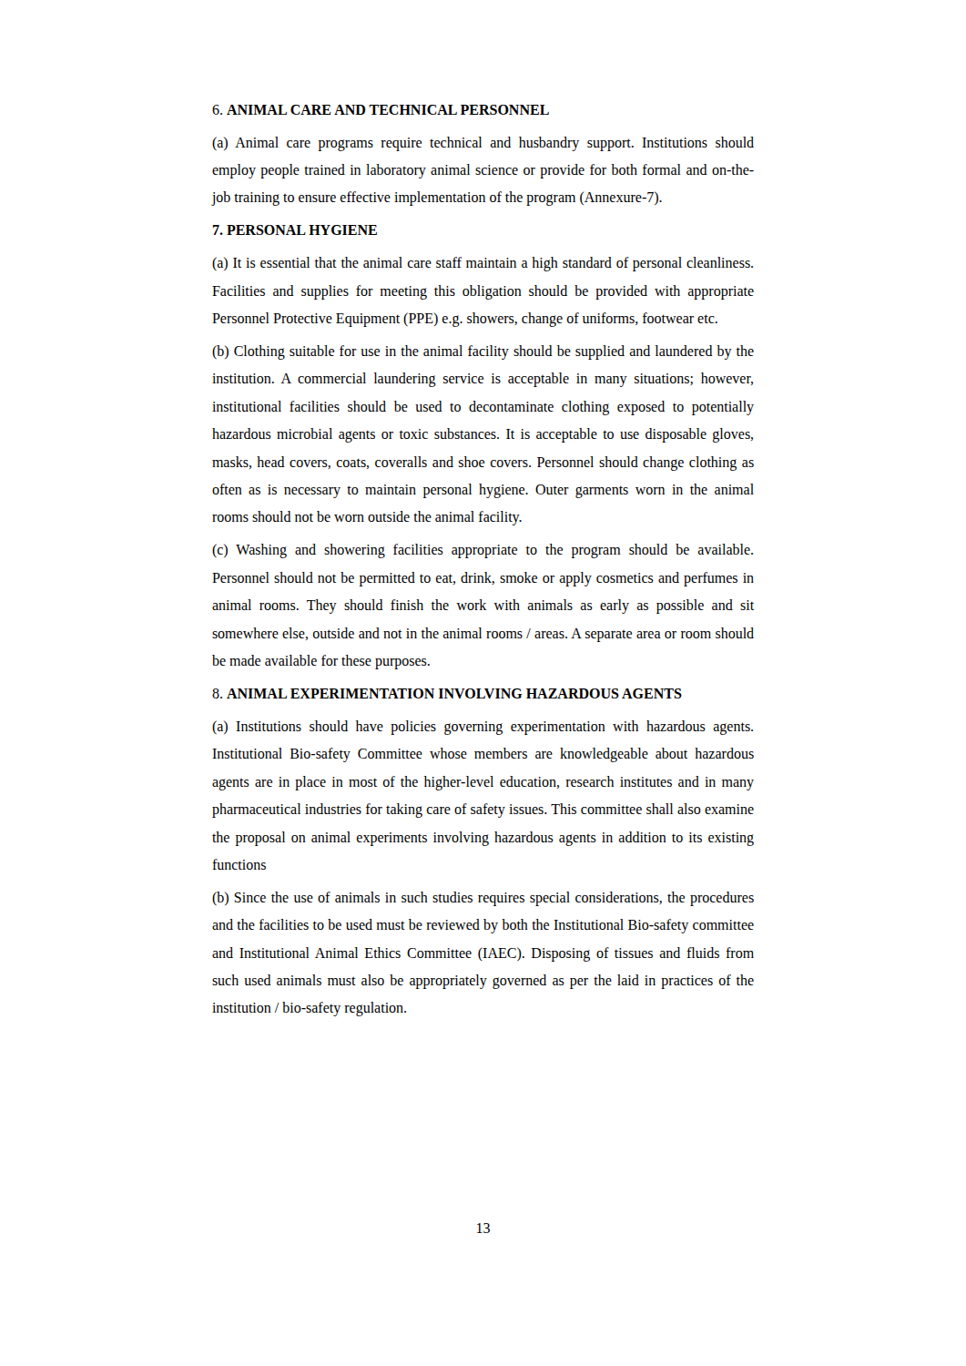6. ANIMAL CARE AND TECHNICAL PERSONNEL
(a) Animal care programs require technical and husbandry support. Institutions should employ people trained in laboratory animal science or provide for both formal and on-the-job training to ensure effective implementation of the program (Annexure-7).
7. PERSONAL HYGIENE
(a) It is essential that the animal care staff maintain a high standard of personal cleanliness. Facilities and supplies for meeting this obligation should be provided with appropriate Personnel Protective Equipment (PPE) e.g. showers, change of uniforms, footwear etc.
(b) Clothing suitable for use in the animal facility should be supplied and laundered by the institution. A commercial laundering service is acceptable in many situations; however, institutional facilities should be used to decontaminate clothing exposed to potentially hazardous microbial agents or toxic substances. It is acceptable to use disposable gloves, masks, head covers, coats, coveralls and shoe covers. Personnel should change clothing as often as is necessary to maintain personal hygiene. Outer garments worn in the animal rooms should not be worn outside the animal facility.
(c) Washing and showering facilities appropriate to the program should be available. Personnel should not be permitted to eat, drink, smoke or apply cosmetics and perfumes in animal rooms. They should finish the work with animals as early as possible and sit somewhere else, outside and not in the animal rooms / areas. A separate area or room should be made available for these purposes.
8. ANIMAL EXPERIMENTATION INVOLVING HAZARDOUS AGENTS
(a) Institutions should have policies governing experimentation with hazardous agents. Institutional Bio-safety Committee whose members are knowledgeable about hazardous agents are in place in most of the higher-level education, research institutes and in many pharmaceutical industries for taking care of safety issues. This committee shall also examine the proposal on animal experiments involving hazardous agents in addition to its existing functions
(b) Since the use of animals in such studies requires special considerations, the procedures and the facilities to be used must be reviewed by both the Institutional Bio-safety committee and Institutional Animal Ethics Committee (IAEC). Disposing of tissues and fluids from such used animals must also be appropriately governed as per the laid in practices of the institution / bio-safety regulation.
13